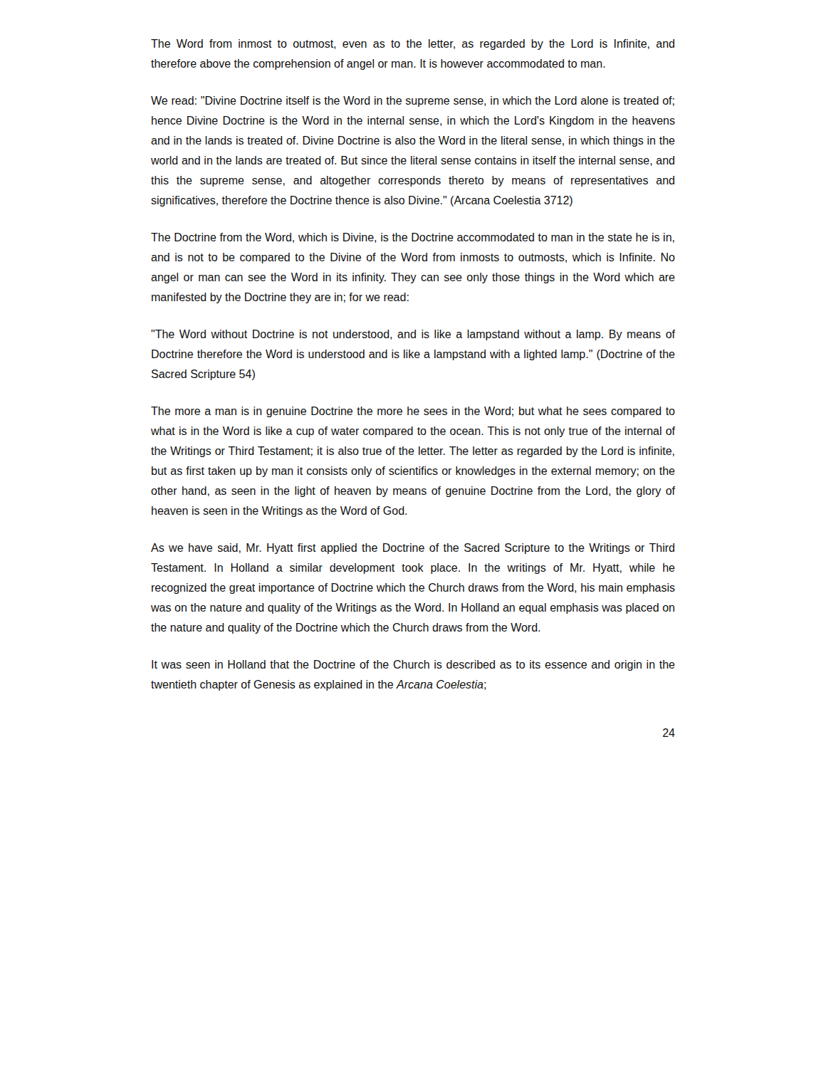The Word from inmost to outmost, even as to the letter, as regarded by the Lord is Infinite, and therefore above the comprehension of angel or man. It is however accommodated to man.
We read: "Divine Doctrine itself is the Word in the supreme sense, in which the Lord alone is treated of; hence Divine Doctrine is the Word in the internal sense, in which the Lord's Kingdom in the heavens and in the lands is treated of. Divine Doctrine is also the Word in the literal sense, in which things in the world and in the lands are treated of. But since the literal sense contains in itself the internal sense, and this the supreme sense, and altogether corresponds thereto by means of representatives and significatives, therefore the Doctrine thence is also Divine." (Arcana Coelestia 3712)
The Doctrine from the Word, which is Divine, is the Doctrine accommodated to man in the state he is in, and is not to be compared to the Divine of the Word from inmosts to outmosts, which is Infinite. No angel or man can see the Word in its infinity. They can see only those things in the Word which are manifested by the Doctrine they are in; for we read:
"The Word without Doctrine is not understood, and is like a lampstand without a lamp. By means of Doctrine therefore the Word is understood and is like a lampstand with a lighted lamp." (Doctrine of the Sacred Scripture 54)
The more a man is in genuine Doctrine the more he sees in the Word; but what he sees compared to what is in the Word is like a cup of water compared to the ocean. This is not only true of the internal of the Writings or Third Testament; it is also true of the letter. The letter as regarded by the Lord is infinite, but as first taken up by man it consists only of scientifics or knowledges in the external memory; on the other hand, as seen in the light of heaven by means of genuine Doctrine from the Lord, the glory of heaven is seen in the Writings as the Word of God.
As we have said, Mr. Hyatt first applied the Doctrine of the Sacred Scripture to the Writings or Third Testament. In Holland a similar development took place. In the writings of Mr. Hyatt, while he recognized the great importance of Doctrine which the Church draws from the Word, his main emphasis was on the nature and quality of the Writings as the Word. In Holland an equal emphasis was placed on the nature and quality of the Doctrine which the Church draws from the Word.
It was seen in Holland that the Doctrine of the Church is described as to its essence and origin in the twentieth chapter of Genesis as explained in the Arcana Coelestia;
24